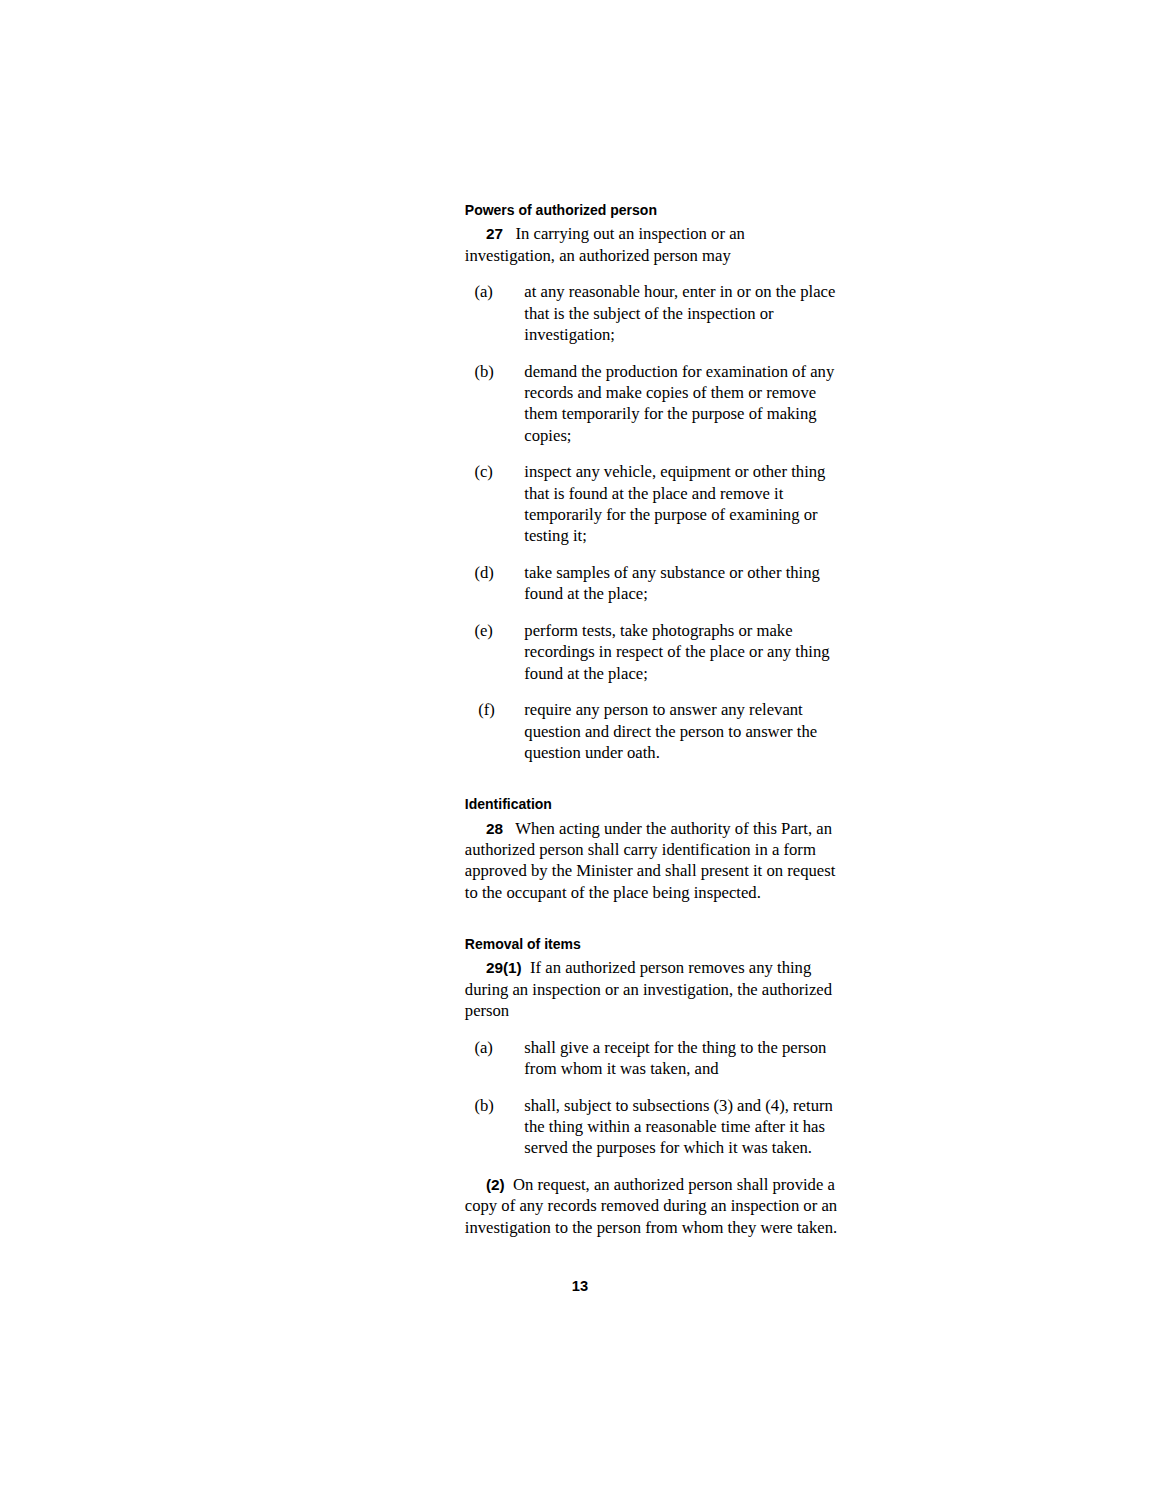Powers of authorized person
27 In carrying out an inspection or an investigation, an authorized person may
(a) at any reasonable hour, enter in or on the place that is the subject of the inspection or investigation;
(b) demand the production for examination of any records and make copies of them or remove them temporarily for the purpose of making copies;
(c) inspect any vehicle, equipment or other thing that is found at the place and remove it temporarily for the purpose of examining or testing it;
(d) take samples of any substance or other thing found at the place;
(e) perform tests, take photographs or make recordings in respect of the place or any thing found at the place;
(f) require any person to answer any relevant question and direct the person to answer the question under oath.
Identification
28 When acting under the authority of this Part, an authorized person shall carry identification in a form approved by the Minister and shall present it on request to the occupant of the place being inspected.
Removal of items
29(1) If an authorized person removes any thing during an inspection or an investigation, the authorized person
(a) shall give a receipt for the thing to the person from whom it was taken, and
(b) shall, subject to subsections (3) and (4), return the thing within a reasonable time after it has served the purposes for which it was taken.
(2) On request, an authorized person shall provide a copy of any records removed during an inspection or an investigation to the person from whom they were taken.
13